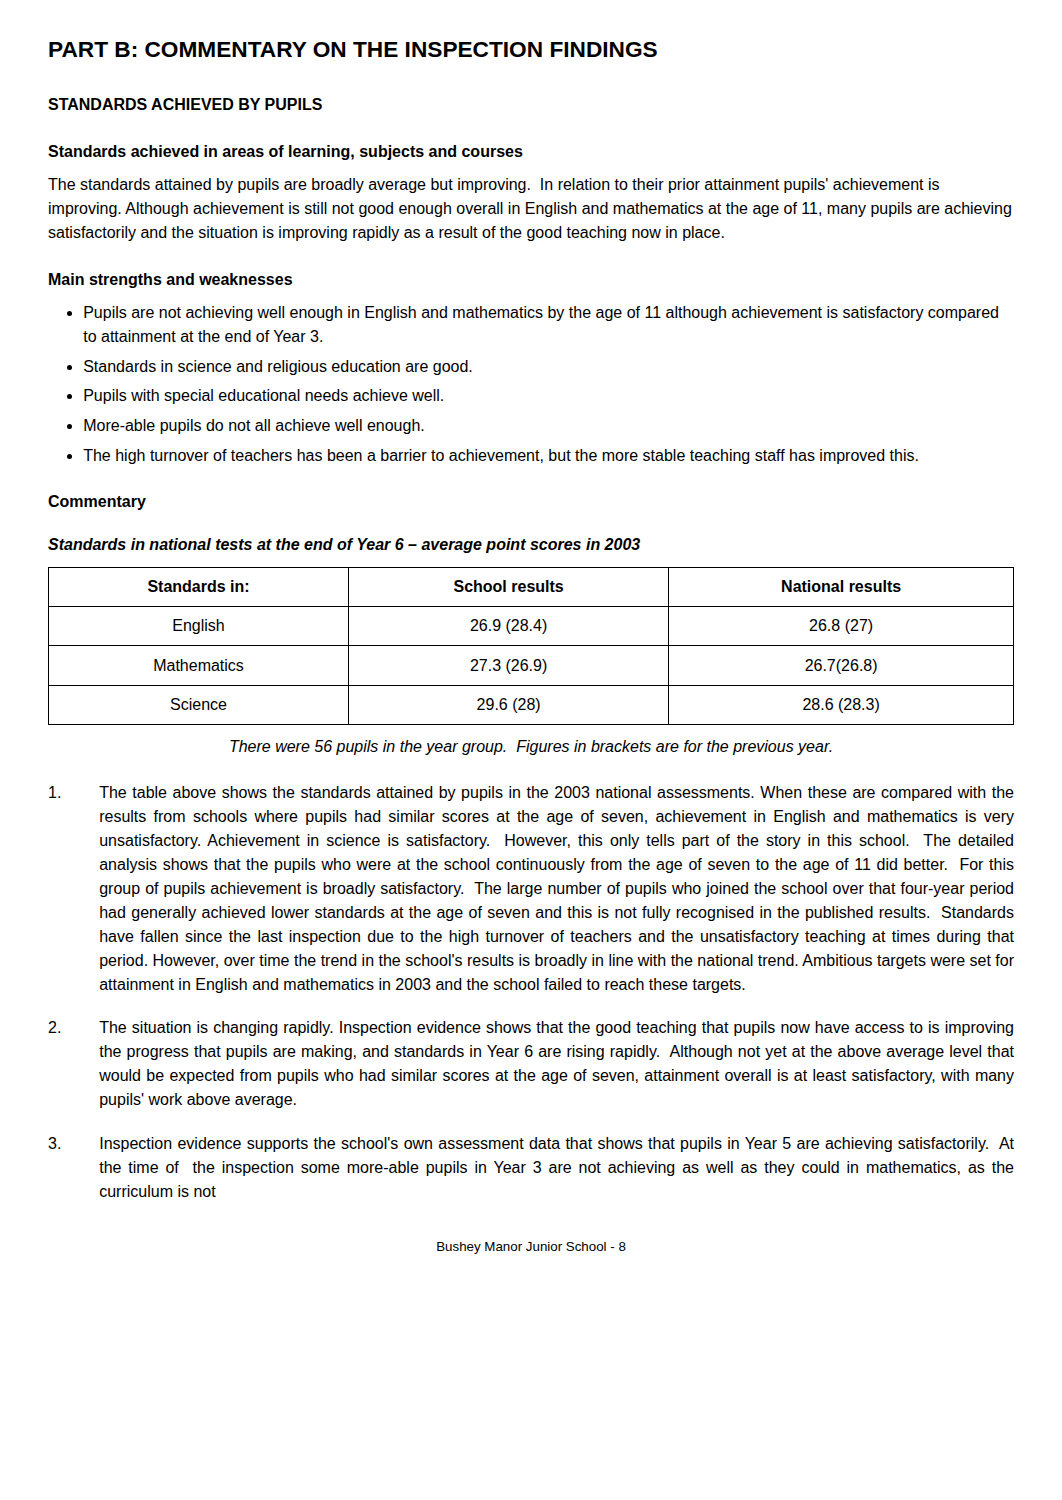PART B: COMMENTARY ON THE INSPECTION FINDINGS
STANDARDS ACHIEVED BY PUPILS
Standards achieved in areas of learning, subjects and courses
The standards attained by pupils are broadly average but improving. In relation to their prior attainment pupils' achievement is improving. Although achievement is still not good enough overall in English and mathematics at the age of 11, many pupils are achieving satisfactorily and the situation is improving rapidly as a result of the good teaching now in place.
Main strengths and weaknesses
Pupils are not achieving well enough in English and mathematics by the age of 11 although achievement is satisfactory compared to attainment at the end of Year 3.
Standards in science and religious education are good.
Pupils with special educational needs achieve well.
More-able pupils do not all achieve well enough.
The high turnover of teachers has been a barrier to achievement, but the more stable teaching staff has improved this.
Commentary
Standards in national tests at the end of Year 6 – average point scores in 2003
| Standards in: | School results | National results |
| --- | --- | --- |
| English | 26.9 (28.4) | 26.8 (27) |
| Mathematics | 27.3 (26.9) | 26.7(26.8) |
| Science | 29.6 (28) | 28.6 (28.3) |
There were 56 pupils in the year group. Figures in brackets are for the previous year.
The table above shows the standards attained by pupils in the 2003 national assessments. When these are compared with the results from schools where pupils had similar scores at the age of seven, achievement in English and mathematics is very unsatisfactory. Achievement in science is satisfactory. However, this only tells part of the story in this school. The detailed analysis shows that the pupils who were at the school continuously from the age of seven to the age of 11 did better. For this group of pupils achievement is broadly satisfactory. The large number of pupils who joined the school over that four-year period had generally achieved lower standards at the age of seven and this is not fully recognised in the published results. Standards have fallen since the last inspection due to the high turnover of teachers and the unsatisfactory teaching at times during that period. However, over time the trend in the school's results is broadly in line with the national trend. Ambitious targets were set for attainment in English and mathematics in 2003 and the school failed to reach these targets.
The situation is changing rapidly. Inspection evidence shows that the good teaching that pupils now have access to is improving the progress that pupils are making, and standards in Year 6 are rising rapidly. Although not yet at the above average level that would be expected from pupils who had similar scores at the age of seven, attainment overall is at least satisfactory, with many pupils' work above average.
Inspection evidence supports the school's own assessment data that shows that pupils in Year 5 are achieving satisfactorily. At the time of the inspection some more-able pupils in Year 3 are not achieving as well as they could in mathematics, as the curriculum is not
Bushey Manor Junior School - 8